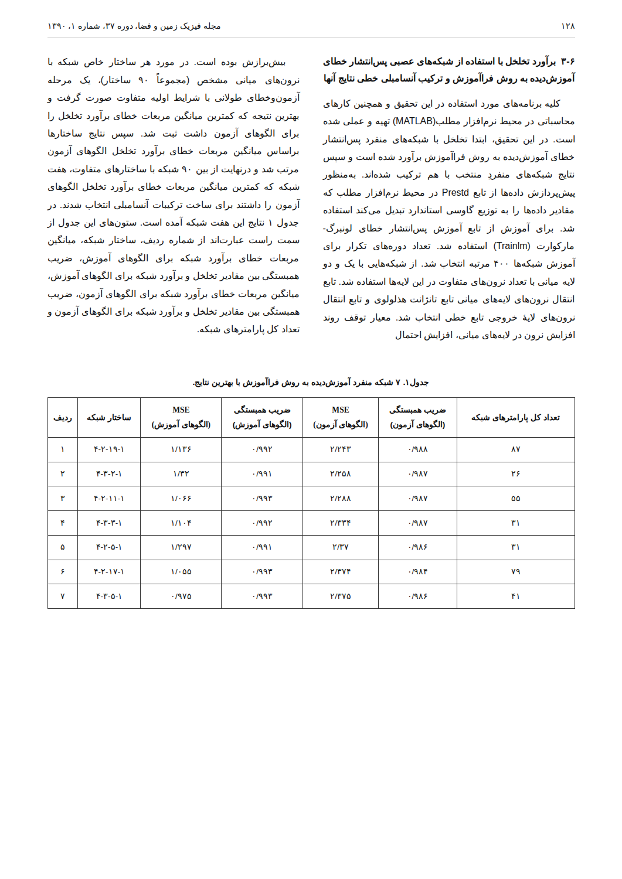۱۲۸ مجله فیزیک زمین و فضا، دوره ۳۷، شماره ۱، ۱۳۹۰
۳-۶ برآورد تخلخل با استفاده از شبکه‌های عصبی پس‌انتشار خطای آموزش‌دیده به روش فراآموزش و ترکیب آنسامبلی خطی نتایج آنها
کلیه برنامه‌های مورد استفاده در این تحقیق و همچنین کارهای محاسباتی در محیط نرم‌افزار مطلب(MATLAB) تهیه و عملی شده است. در این تحقیق، ابتدا تخلخل با شبکه‌های منفرد پس‌انتشار خطای آموزش‌دیده به روش فراآموزش برآورد شده است و سپس نتایج شبکه‌های منفردِ منتخب با هم ترکیب شده‌اند. به‌منظور پیش‌پردازش داده‌ها از تابع Prestd در محیط نرم‌افزار مطلب که مقادیر داده‌ها را به توزیع گاوسی استاندارد تبدیل می‌کند استفاده شد. برای آموزش از تابع آموزش پس‌انتشار خطای لونبرگ- مارکوارت (Trainlm) استفاده شد. تعداد دوره‌های تکرار برای آموزش شبکه‌ها ۴۰۰ مرتبه انتخاب شد. از شبکه‌هایی با یک و دو لایه میانی با تعداد نرون‌های متفاوت در این لایه‌ها استفاده شد. تابع انتقال نرون‌های لایه‌های میانی تابع تانژانت هذلولوی و تابع انتقال نرون‌های لایۀ خروجی تابع خطی انتخاب شد. معیار توقف روند افزایش نرون در لایه‌های میانی، افزایش احتمال
بیش‌برازش بوده است. در مورد هر ساختار خاص شبکه با نرون‌های میانی مشخص (مجموعاً ۹۰ ساختار)، یک مرحله آزمون‌وخطای طولانی با شرایط اولیه متفاوت صورت گرفت و بهترین نتیجه که کمترین میانگین مربعات خطای برآورد تخلخل را برای الگوهای آزمون داشت ثبت شد. سپس نتایج ساختارها براساس میانگین مربعات خطای برآورد تخلخل الگوهای آزمون مرتب شد و درنهایت از بین ۹۰ شبکه با ساختارهای متفاوت، هفت شبکه که کمترین میانگین مربعات خطای برآورد تخلخل الگوهای آزمون را داشتند برای ساخت ترکیبات آنسامبلی انتخاب شدند. در جدول ۱ نتایج این هفت شبکه آمده است. ستون‌های این جدول از سمت راست عبارت‌اند از شماره ردیف، ساختار شبکه، میانگین مربعات خطای برآورد شبکه برای الگوهای آموزش، ضریب همبستگی بین مقادیر تخلخل و برآورد شبکه برای الگوهای آموزش، میانگین مربعات خطای برآورد شبکه برای الگوهای آزمون، ضریب همبستگی بین مقادیر تخلخل و برآورد شبکه برای الگوهای آزمون و تعداد کل پارامترهای شبکه.
جدول۱. ۷ شبکه منفرد آموزش‌دیده به روش فراآموزش با بهترین نتایج.
| تعداد کل پارامترهای شبکه | ضریب همبستگی (الگوهای آزمون) | MSE (الگوهای آزمون) | ضریب همبستگی (الگوهای آموزش) | MSE (الگوهای آموزش) | ساختار شبکه | ردیف |
| --- | --- | --- | --- | --- | --- | --- |
| ۸۷ | ۰/۹۸۸ | ۲/۲۴۳ | ۰/۹۹۲ | ۱/۱۳۶ | ۴-۲-۱۹-۱ | ۱ |
| ۲۶ | ۰/۹۸۷ | ۲/۲۵۸ | ۰/۹۹۱ | ۱/۳۲ | ۴-۳-۲-۱ | ۲ |
| ۵۵ | ۰/۹۸۷ | ۲/۲۸۸ | ۰/۹۹۳ | ۱/۰۶۶ | ۴-۲-۱۱-۱ | ۳ |
| ۳۱ | ۰/۹۸۷ | ۲/۳۳۴ | ۰/۹۹۲ | ۱/۱۰۴ | ۴-۳-۳-۱ | ۴ |
| ۳۱ | ۰/۹۸۶ | ۲/۳۷ | ۰/۹۹۱ | ۱/۲۹۷ | ۴-۲-۵-۱ | ۵ |
| ۷۹ | ۰/۹۸۴ | ۲/۳۷۴ | ۰/۹۹۳ | ۱/۰۵۵ | ۴-۲-۱۷-۱ | ۶ |
| ۴۱ | ۰/۹۸۶ | ۲/۳۷۵ | ۰/۹۹۳ | ۰/۹۷۵ | ۴-۳-۵-۱ | ۷ |